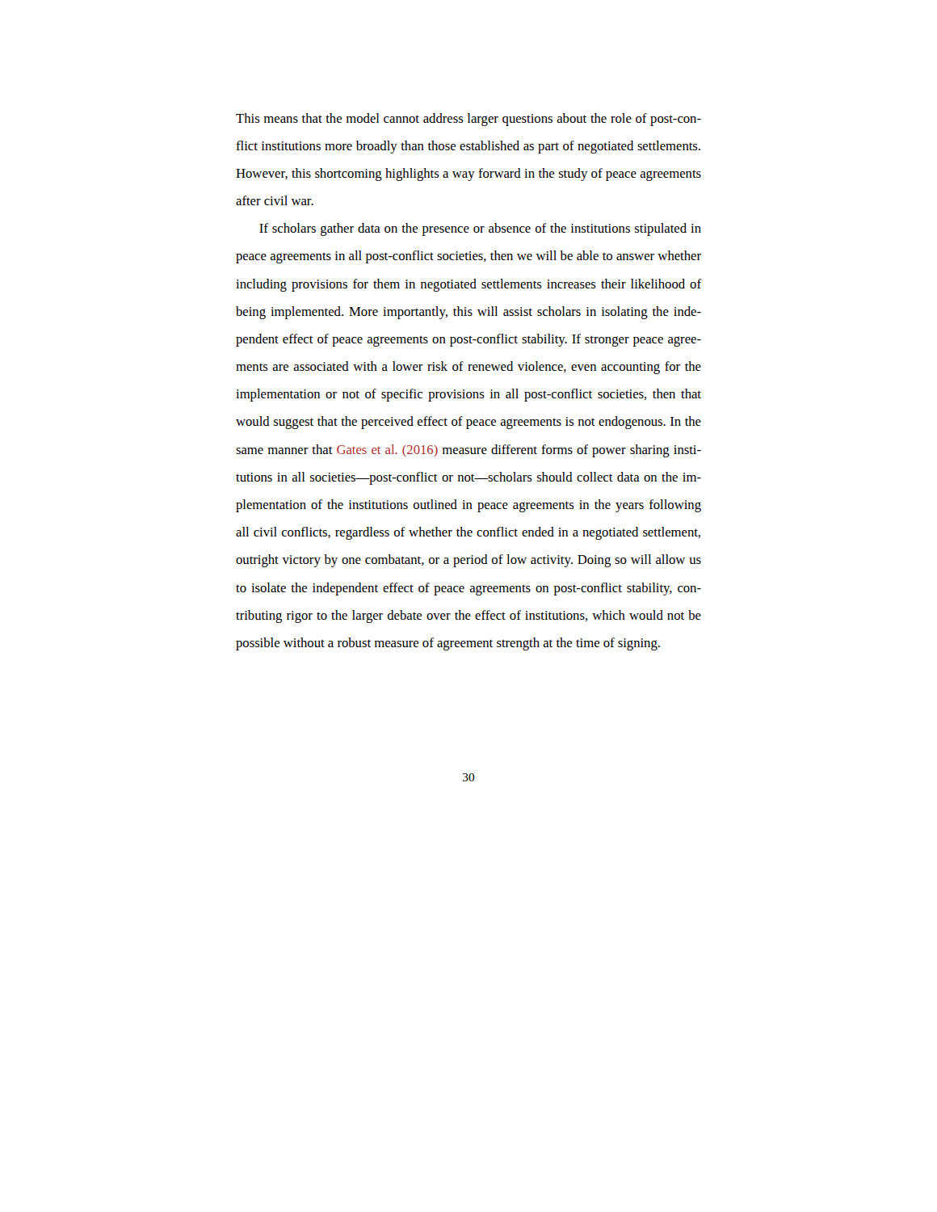This means that the model cannot address larger questions about the role of post-conflict institutions more broadly than those established as part of negotiated settlements. However, this shortcoming highlights a way forward in the study of peace agreements after civil war.
If scholars gather data on the presence or absence of the institutions stipulated in peace agreements in all post-conflict societies, then we will be able to answer whether including provisions for them in negotiated settlements increases their likelihood of being implemented. More importantly, this will assist scholars in isolating the independent effect of peace agreements on post-conflict stability. If stronger peace agreements are associated with a lower risk of renewed violence, even accounting for the implementation or not of specific provisions in all post-conflict societies, then that would suggest that the perceived effect of peace agreements is not endogenous. In the same manner that Gates et al. (2016) measure different forms of power sharing institutions in all societies—post-conflict or not—scholars should collect data on the implementation of the institutions outlined in peace agreements in the years following all civil conflicts, regardless of whether the conflict ended in a negotiated settlement, outright victory by one combatant, or a period of low activity. Doing so will allow us to isolate the independent effect of peace agreements on post-conflict stability, contributing rigor to the larger debate over the effect of institutions, which would not be possible without a robust measure of agreement strength at the time of signing.
30